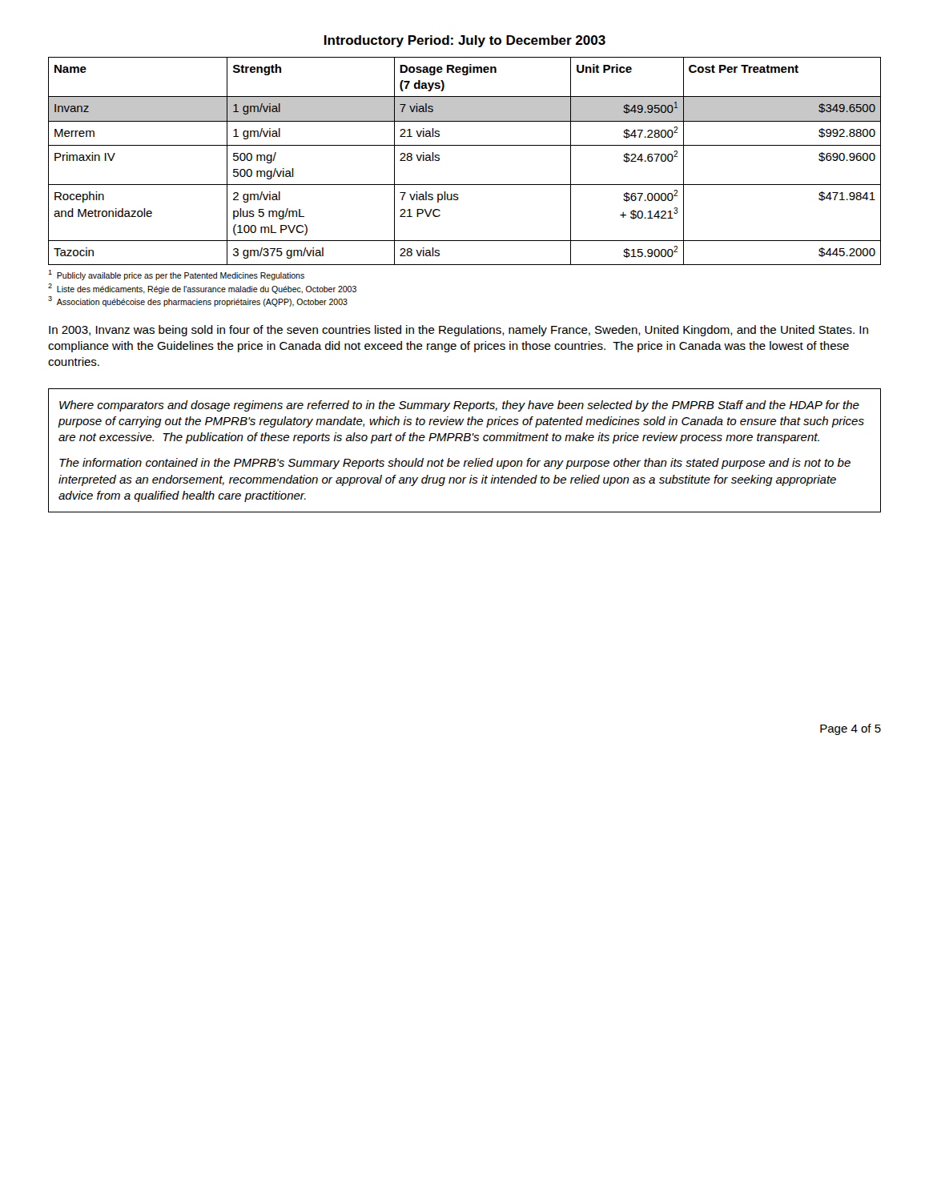Introductory Period: July to December 2003
| Name | Strength | Dosage Regimen (7 days) | Unit Price | Cost Per Treatment |
| --- | --- | --- | --- | --- |
| Invanz | 1 gm/vial | 7 vials | $49.9500 1 | $349.6500 |
| Merrem | 1 gm/vial | 21 vials | $47.2800 2 | $992.8800 |
| Primaxin IV | 500 mg/ 500 mg/vial | 28 vials | $24.6700 2 | $690.9600 |
| Rocephin and Metronidazole | 2 gm/vial plus 5 mg/mL (100 mL PVC) | 7 vials plus 21 PVC | $67.0000 2 + $0.1421 3 | $471.9841 |
| Tazocin | 3 gm/375 gm/vial | 28 vials | $15.9000 2 | $445.2000 |
1 Publicly available price as per the Patented Medicines Regulations
2 Liste des médicaments, Régie de l'assurance maladie du Québec, October 2003
3 Association québécoise des pharmaciens propriétaires (AQPP), October 2003
In 2003, Invanz was being sold in four of the seven countries listed in the Regulations, namely France, Sweden, United Kingdom, and the United States. In compliance with the Guidelines the price in Canada did not exceed the range of prices in those countries. The price in Canada was the lowest of these countries.
Where comparators and dosage regimens are referred to in the Summary Reports, they have been selected by the PMPRB Staff and the HDAP for the purpose of carrying out the PMPRB's regulatory mandate, which is to review the prices of patented medicines sold in Canada to ensure that such prices are not excessive. The publication of these reports is also part of the PMPRB's commitment to make its price review process more transparent.
The information contained in the PMPRB's Summary Reports should not be relied upon for any purpose other than its stated purpose and is not to be interpreted as an endorsement, recommendation or approval of any drug nor is it intended to be relied upon as a substitute for seeking appropriate advice from a qualified health care practitioner.
Page 4 of 5